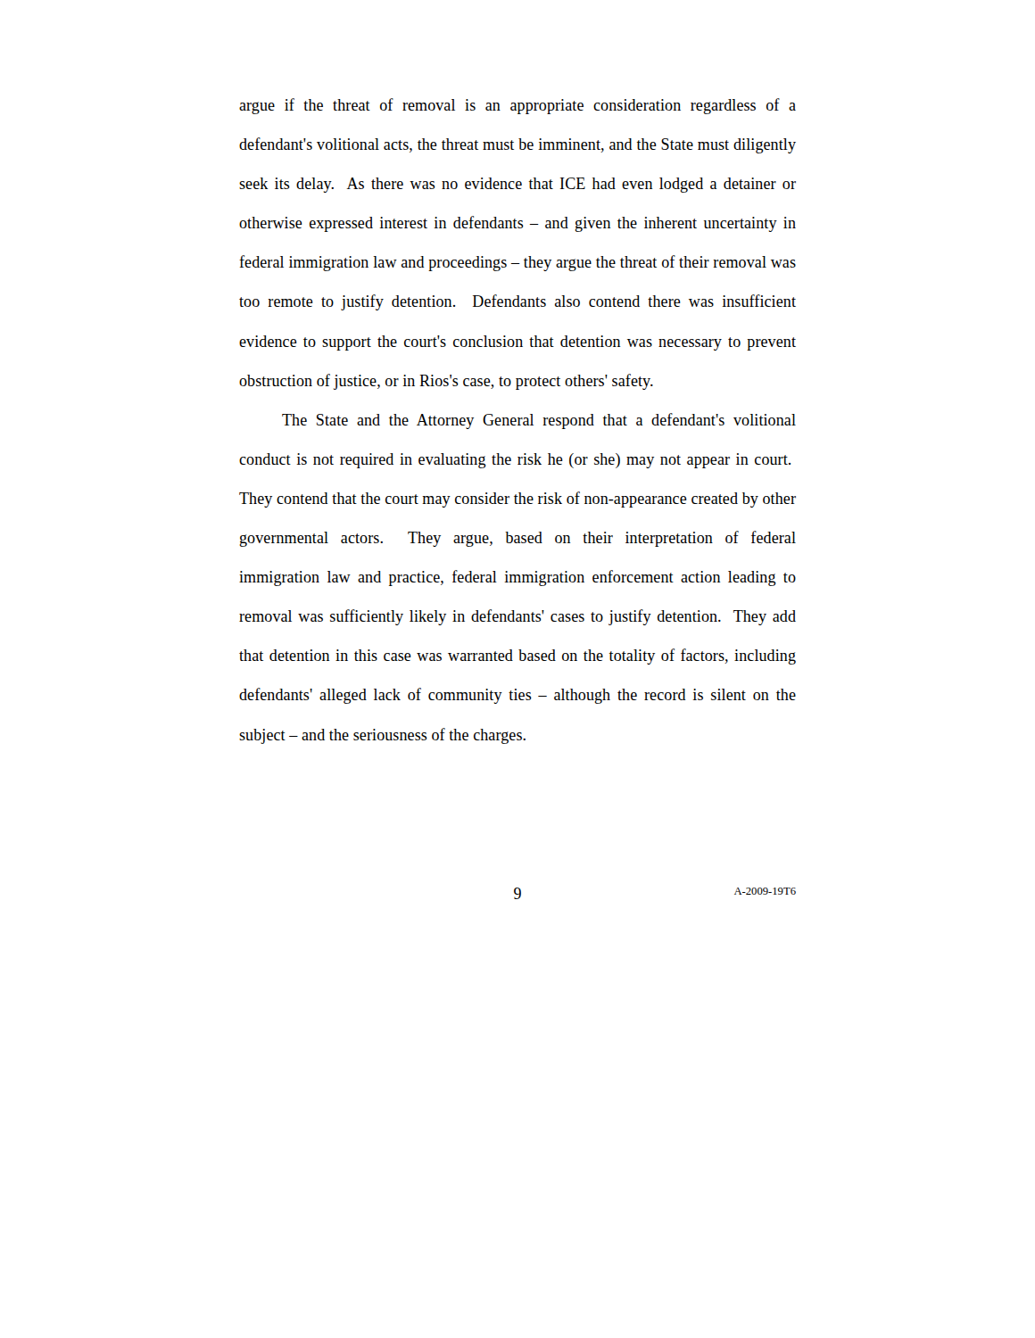argue if the threat of removal is an appropriate consideration regardless of a defendant's volitional acts, the threat must be imminent, and the State must diligently seek its delay. As there was no evidence that ICE had even lodged a detainer or otherwise expressed interest in defendants – and given the inherent uncertainty in federal immigration law and proceedings – they argue the threat of their removal was too remote to justify detention. Defendants also contend there was insufficient evidence to support the court's conclusion that detention was necessary to prevent obstruction of justice, or in Rios's case, to protect others' safety.
The State and the Attorney General respond that a defendant's volitional conduct is not required in evaluating the risk he (or she) may not appear in court. They contend that the court may consider the risk of non-appearance created by other governmental actors. They argue, based on their interpretation of federal immigration law and practice, federal immigration enforcement action leading to removal was sufficiently likely in defendants' cases to justify detention. They add that detention in this case was warranted based on the totality of factors, including defendants' alleged lack of community ties – although the record is silent on the subject – and the seriousness of the charges.
9 A-2009-19T6